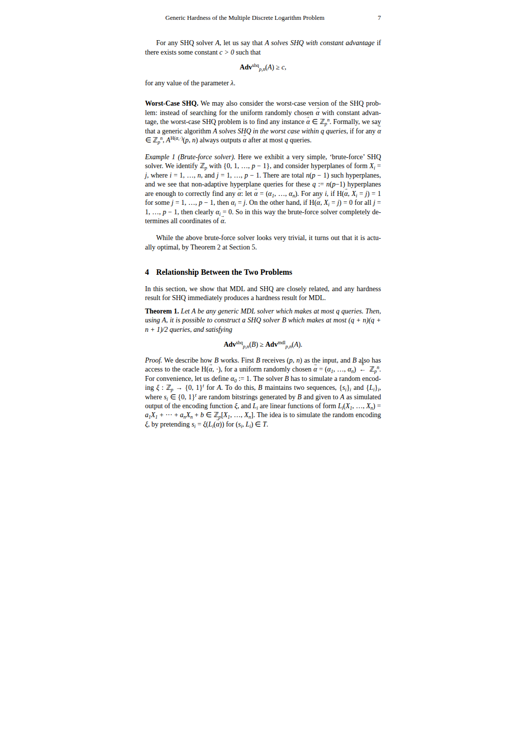Generic Hardness of the Multiple Discrete Logarithm Problem 7
For any SHQ solver A, let us say that A solves SHQ with constant advantage if there exists some constant c > 0 such that
Advshqp,n(A) ≥ c,
for any value of the parameter λ.
Worst-Case SHQ. We may also consider the worst-case version of the SHQ problem: instead of searching for the uniform randomly chosen α with constant advantage, the worst-case SHQ problem is to find any instance α ∈ ℤpn. Formally, we say that a generic algorithm A solves SHQ in the worst case within q queries, if for any α ∈ ℤpn, AH(α,·)(p, n) always outputs α after at most q queries.
Example 1 (Brute-force solver). Here we exhibit a very simple, ‘brute-force’ SHQ solver. We identify ℤp with {0, 1, …, p − 1}, and consider hyperplanes of form Xi = j, where i = 1, …, n, and j = 1, …, p − 1. There are total n(p − 1) such hyperplanes, and we see that non-adaptive hyperplane queries for these q := n(p−1) hyperplanes are enough to correctly find any α: let α = (α1, …, αn). For any i, if H(α, Xi = j) = 1 for some j = 1, …, p − 1, then αi = j. On the other hand, if H(α, Xi = j) = 0 for all j = 1, …, p − 1, then clearly αi = 0. So in this way the brute-force solver completely determines all coordinates of α.
While the above brute-force solver looks very trivial, it turns out that it is actually optimal, by Theorem 2 at Section 5.
4 Relationship Between the Two Problems
In this section, we show that MDL and SHQ are closely related, and any hardness result for SHQ immediately produces a hardness result for MDL.
Theorem 1. Let A be any generic MDL solver which makes at most q queries. Then, using A, it is possible to construct a SHQ solver B which makes at most (q + n)(q + n + 1)/2 queries, and satisfying
Advshqp,n(B) ≥ Advmdlp,n(A).
Proof. We describe how B works. First B receives (p, n) as the input, and B also has access to the oracle H(α, ·), for a uniform randomly chosen α = (α1, …, αn) $← ℤpn. For convenience, let us define α0 := 1. The solver B has to simulate a random encoding ξ : ℤp → {0, 1}t for A. To do this, B maintains two sequences, {si}i and {Li}i, where si ∈ {0, 1}t are random bitstrings generated by B and given to A as simulated output of the encoding function ξ, and Li are linear functions of form Li(X1, …, Xn) = a1X1 + ··· + anXn + b ∈ ℤp[X1, …, Xn]. The idea is to simulate the random encoding ξ, by pretending si = ξ(Li(α)) for (si, Li) ∈ T.